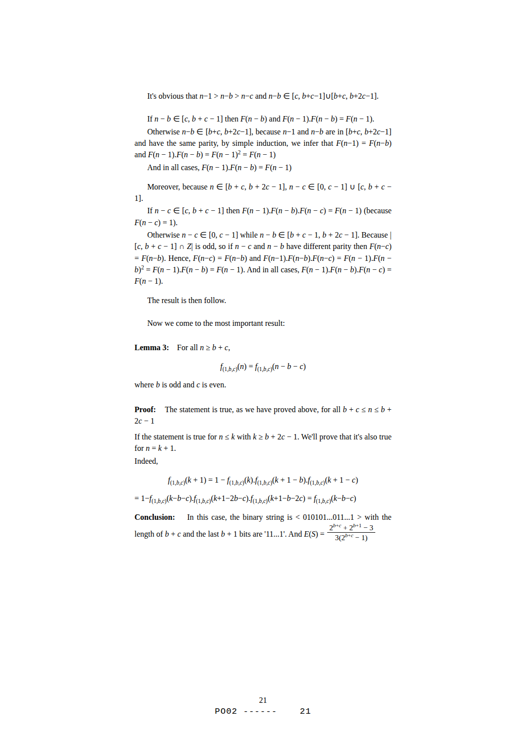It's obvious that n−1 > n−b > n−c and n−b ∈ [c, b+c−1]∪[b+c, b+2c−1].
If n − b ∈ [c, b + c − 1] then F(n − b) and F(n − 1).F(n − b) = F(n − 1).
Otherwise n−b ∈ [b+c, b+2c−1], because n−1 and n−b are in [b+c, b+2c−1] and have the same parity, by simple induction, we infer that F(n−1) = F(n−b) and F(n − 1).F(n − b) = F(n − 1)2 = F(n − 1)
And in all cases, F(n − 1).F(n − b) = F(n − 1)
Moreover, because n ∈ [b + c, b + 2c − 1], n − c ∈ [0, c − 1] ∪ [c, b + c − 1].
If n − c ∈ [c, b + c − 1] then F(n − 1).F(n − b).F(n − c) = F(n − 1) (because F(n − c) = 1).
Otherwise n − c ∈ [0, c − 1] while n − b ∈ [b + c − 1, b + 2c − 1]. Because |[c, b + c − 1] ∩ Z| is odd, so if n − c and n − b have different parity then F(n−c) = F(n−b). Hence, F(n−c) = F(n−b) and F(n−1).F(n−b).F(n−c) = F(n − 1).F(n − b)2 = F(n − 1).F(n − b) = F(n − 1). And in all cases, F(n − 1).F(n − b).F(n − c) = F(n − 1).
The result is then follow.
Now we come to the most important result:
Lemma 3: For all n ≥ b + c,
f(1,b,c)(n) = f(1,b,c)(n − b − c)
where b is odd and c is even.
Proof: The statement is true, as we have proved above, for all b + c ≤ n ≤ b + 2c − 1
If the statement is true for n ≤ k with k ≥ b + 2c − 1. We'll prove that it's also true for n = k + 1.
Indeed,
f(1,b,c)(k + 1) = 1 − f(1,b,c)(k).f(1,b,c)(k + 1 − b).f(1,b,c)(k + 1 − c)
= 1−f(1,b,c)(k−b−c).f(1,b,c)(k+1−2b−c).f(1,b,c)(k+1−b−2c) = f(1,b,c)(k−b−c)
Conclusion: In this case, the binary string is < 010101...011...1 > with the length of b + c and the last b + 1 bits are '11...1'. And E(S) = 2b+c + 2b+1 − 33(2b+c − 1)
21
PO02 ------ 21